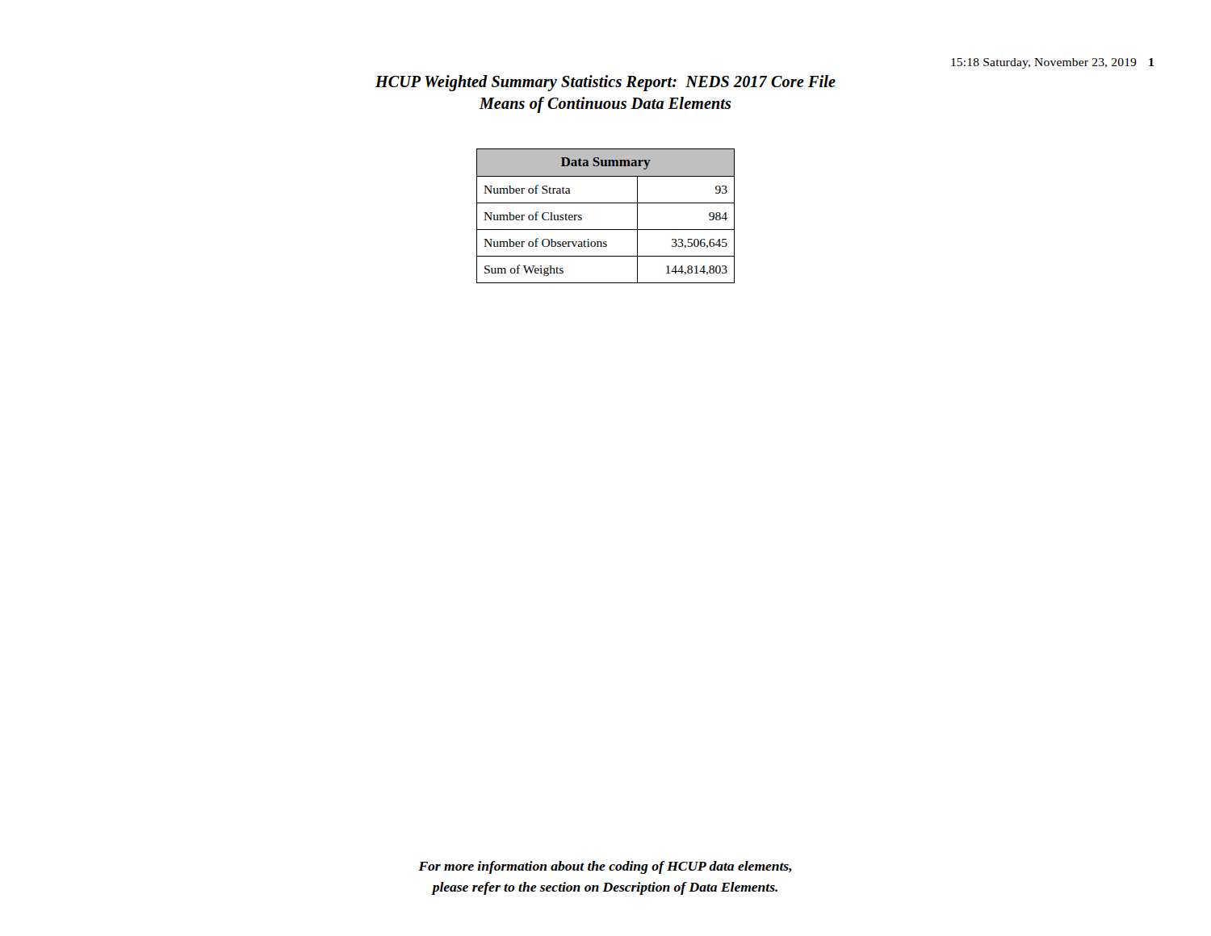15:18 Saturday, November 23, 20191
HCUP Weighted Summary Statistics Report: NEDS 2017 Core File Means of Continuous Data Elements
Data Summary
| Number of Strata | 93 |
| Number of Clusters | 984 |
| Number of Observations | 33,506,645 |
| Sum of Weights | 144,814,803 |
For more information about the coding of HCUP data elements,
please refer to the section on Description of Data Elements.